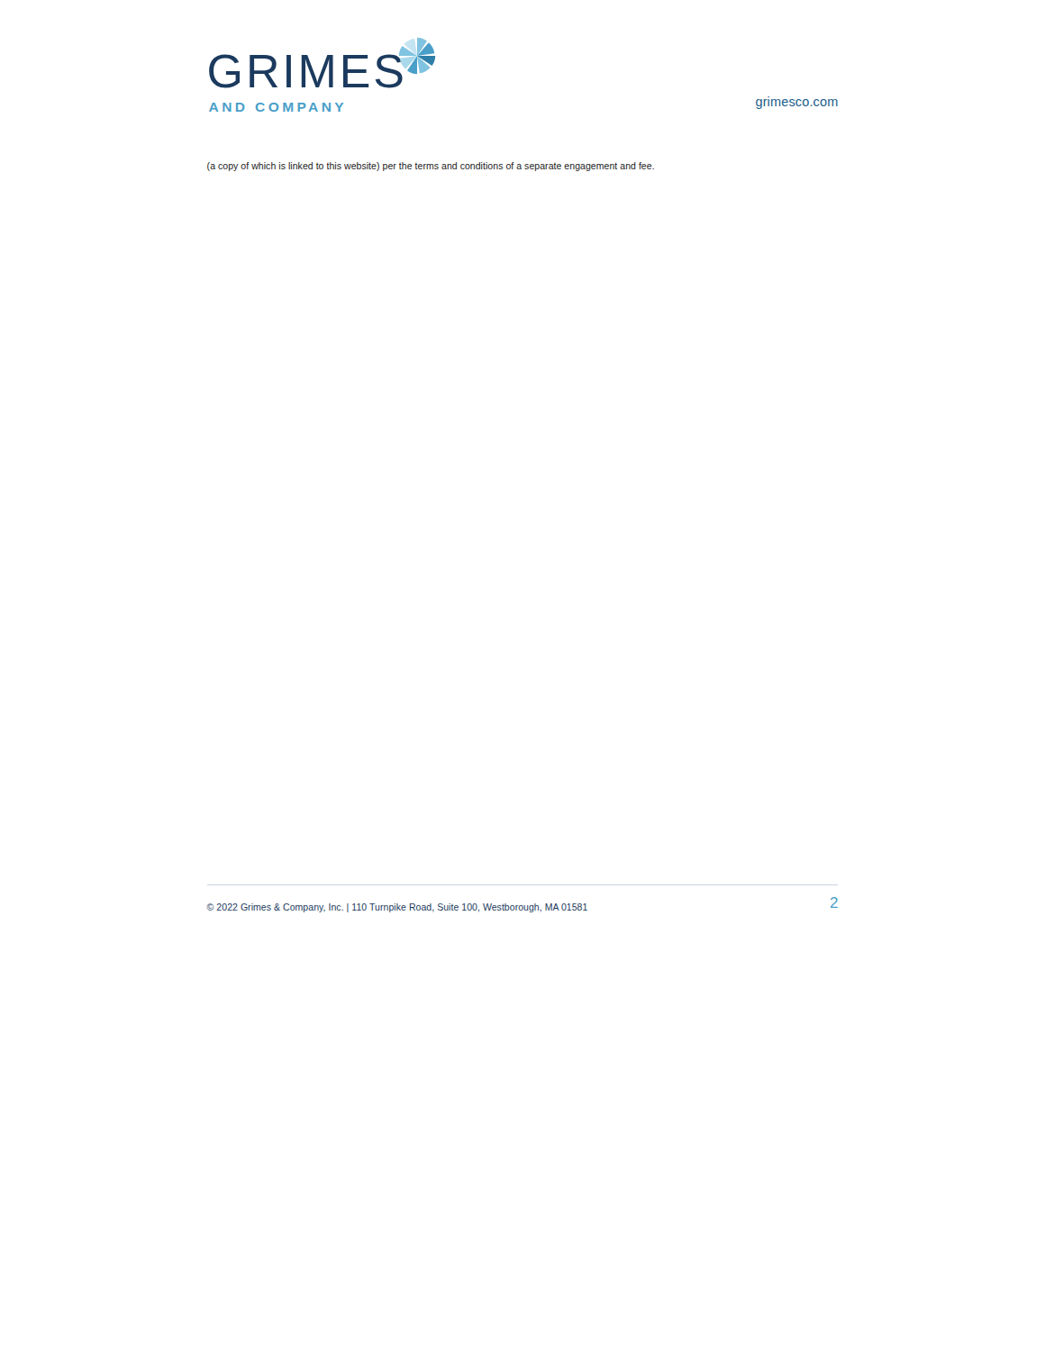GRIMES
AND COMPANY
grimesco.com
(a copy of which is linked to this website) per the terms and conditions of a separate engagement and fee.
© 2022 Grimes & Company, Inc. | 110 Turnpike Road, Suite 100, Westborough, MA 01581
2